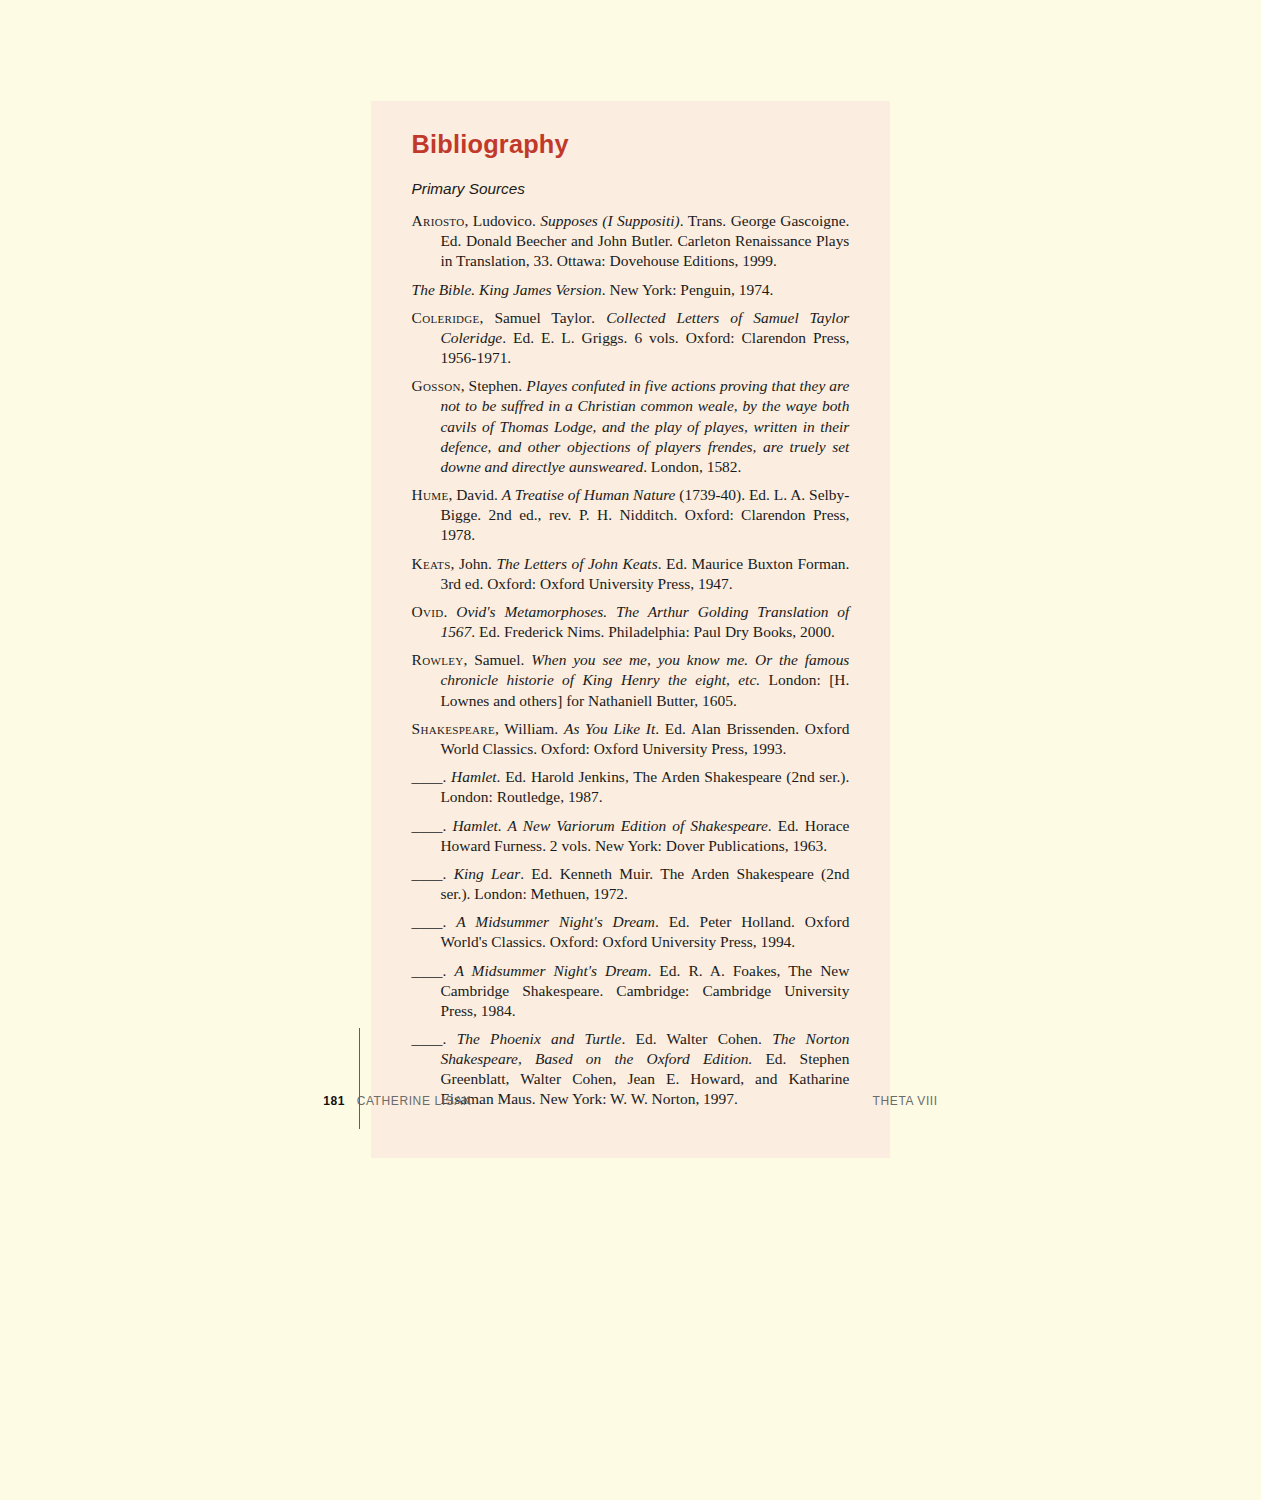Bibliography
Primary Sources
Ariosto, Ludovico. Supposes (I Suppositi). Trans. George Gascoigne. Ed. Donald Beecher and John Butler. Carleton Renaissance Plays in Translation, 33. Ottawa: Dovehouse Editions, 1999.
The Bible. King James Version. New York: Penguin, 1974.
Coleridge, Samuel Taylor. Collected Letters of Samuel Taylor Coleridge. Ed. E. L. Griggs. 6 vols. Oxford: Clarendon Press, 1956-1971.
Gosson, Stephen. Playes confuted in five actions proving that they are not to be suffred in a Christian common weale, by the waye both cavils of Thomas Lodge, and the play of playes, written in their defence, and other objections of players frendes, are truely set downe and directlye aunsweared. London, 1582.
Hume, David. A Treatise of Human Nature (1739-40). Ed. L. A. Selby-Bigge. 2nd ed., rev. P. H. Nidditch. Oxford: Clarendon Press, 1978.
Keats, John. The Letters of John Keats. Ed. Maurice Buxton Forman. 3rd ed. Oxford: Oxford University Press, 1947.
Ovid. Ovid's Metamorphoses. The Arthur Golding Translation of 1567. Ed. Frederick Nims. Philadelphia: Paul Dry Books, 2000.
Rowley, Samuel. When you see me, you know me. Or the famous chronicle historie of King Henry the eight, etc. London: [H. Lownes and others] for Nathaniell Butter, 1605.
Shakespeare, William. As You Like It. Ed. Alan Brissenden. Oxford World Classics. Oxford: Oxford University Press, 1993.
____. Hamlet. Ed. Harold Jenkins, The Arden Shakespeare (2nd ser.). London: Routledge, 1987.
____. Hamlet. A New Variorum Edition of Shakespeare. Ed. Horace Howard Furness. 2 vols. New York: Dover Publications, 1963.
____. King Lear. Ed. Kenneth Muir. The Arden Shakespeare (2nd ser.). London: Methuen, 1972.
____. A Midsummer Night's Dream. Ed. Peter Holland. Oxford World's Classics. Oxford: Oxford University Press, 1994.
____. A Midsummer Night's Dream. Ed. R. A. Foakes, The New Cambridge Shakespeare. Cambridge: Cambridge University Press, 1984.
____. The Phoenix and Turtle. Ed. Walter Cohen. The Norton Shakespeare, Based on the Oxford Edition. Ed. Stephen Greenblatt, Walter Cohen, Jean E. Howard, and Katharine Eisaman Maus. New York: W. W. Norton, 1997.
181 Catherine Lisak Theta VIII